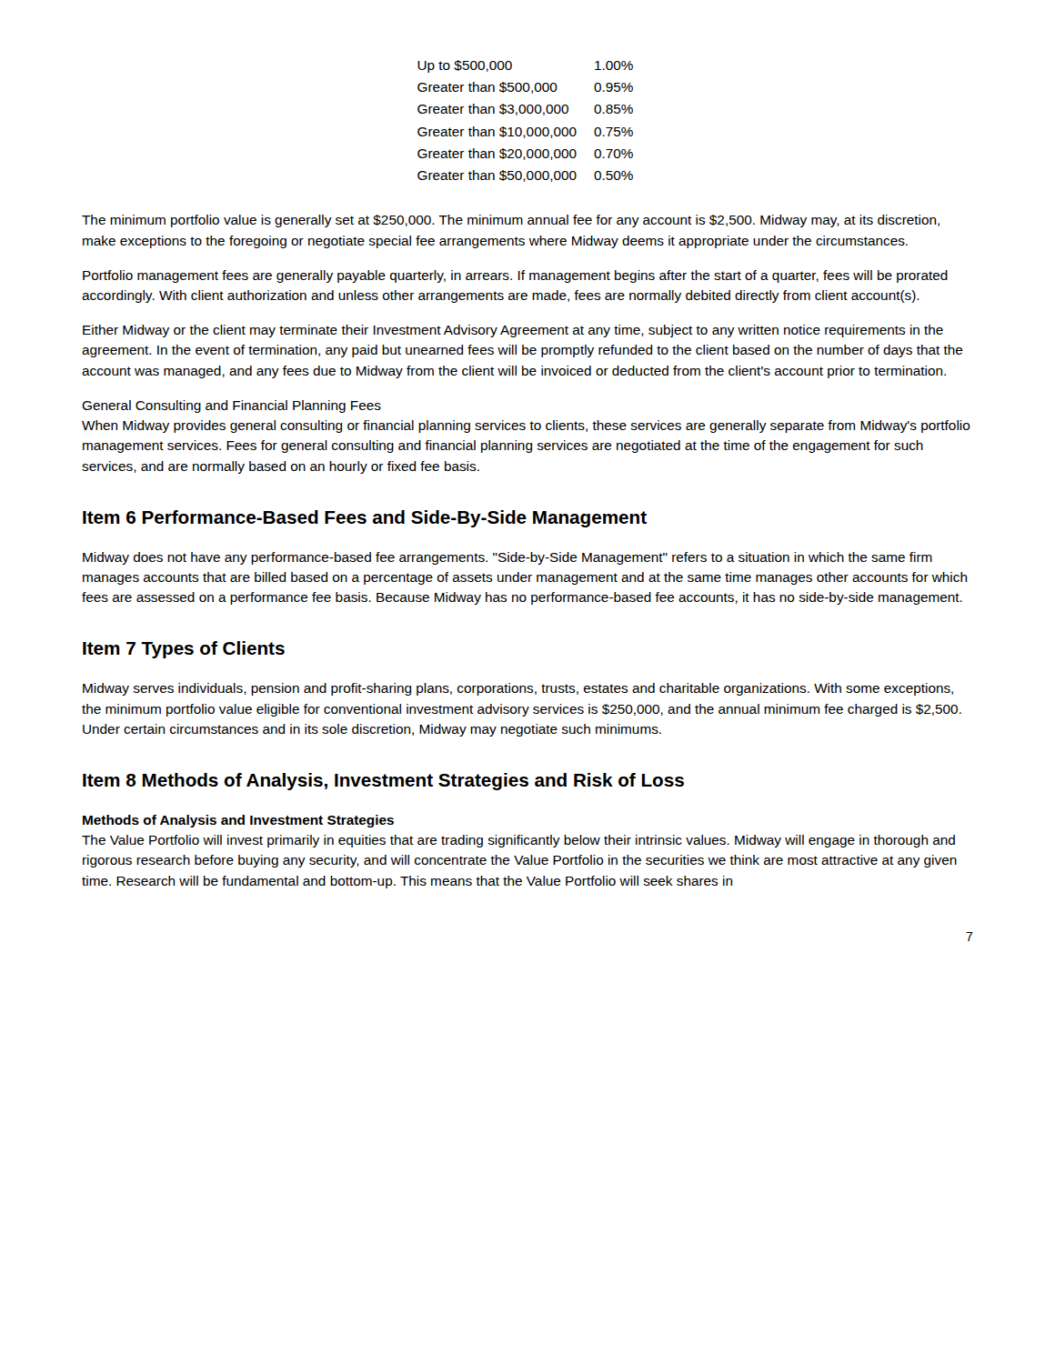| Up to $500,000 | 1.00% |
| Greater than $500,000 | 0.95% |
| Greater than $3,000,000 | 0.85% |
| Greater than $10,000,000 | 0.75% |
| Greater than $20,000,000 | 0.70% |
| Greater than $50,000,000 | 0.50% |
The minimum portfolio value is generally set at $250,000. The minimum annual fee for any account is $2,500. Midway may, at its discretion, make exceptions to the foregoing or negotiate special fee arrangements where Midway deems it appropriate under the circumstances.
Portfolio management fees are generally payable quarterly, in arrears. If management begins after the start of a quarter, fees will be prorated accordingly. With client authorization and unless other arrangements are made, fees are normally debited directly from client account(s).
Either Midway or the client may terminate their Investment Advisory Agreement at any time, subject to any written notice requirements in the agreement. In the event of termination, any paid but unearned fees will be promptly refunded to the client based on the number of days that the account was managed, and any fees due to Midway from the client will be invoiced or deducted from the client's account prior to termination.
General Consulting and Financial Planning Fees
When Midway provides general consulting or financial planning services to clients, these services are generally separate from Midway's portfolio management services. Fees for general consulting and financial planning services are negotiated at the time of the engagement for such services, and are normally based on an hourly or fixed fee basis.
Item 6 Performance-Based Fees and Side-By-Side Management
Midway does not have any performance-based fee arrangements. "Side-by-Side Management" refers to a situation in which the same firm manages accounts that are billed based on a percentage of assets under management and at the same time manages other accounts for which fees are assessed on a performance fee basis. Because Midway has no performance-based fee accounts, it has no side-by-side management.
Item 7 Types of Clients
Midway serves individuals, pension and profit-sharing plans, corporations, trusts, estates and charitable organizations. With some exceptions, the minimum portfolio value eligible for conventional investment advisory services is $250,000, and the annual minimum fee charged is $2,500. Under certain circumstances and in its sole discretion, Midway may negotiate such minimums.
Item 8 Methods of Analysis, Investment Strategies and Risk of Loss
Methods of Analysis and Investment Strategies
The Value Portfolio will invest primarily in equities that are trading significantly below their intrinsic values. Midway will engage in thorough and rigorous research before buying any security, and will concentrate the Value Portfolio in the securities we think are most attractive at any given time. Research will be fundamental and bottom-up. This means that the Value Portfolio will seek shares in
7